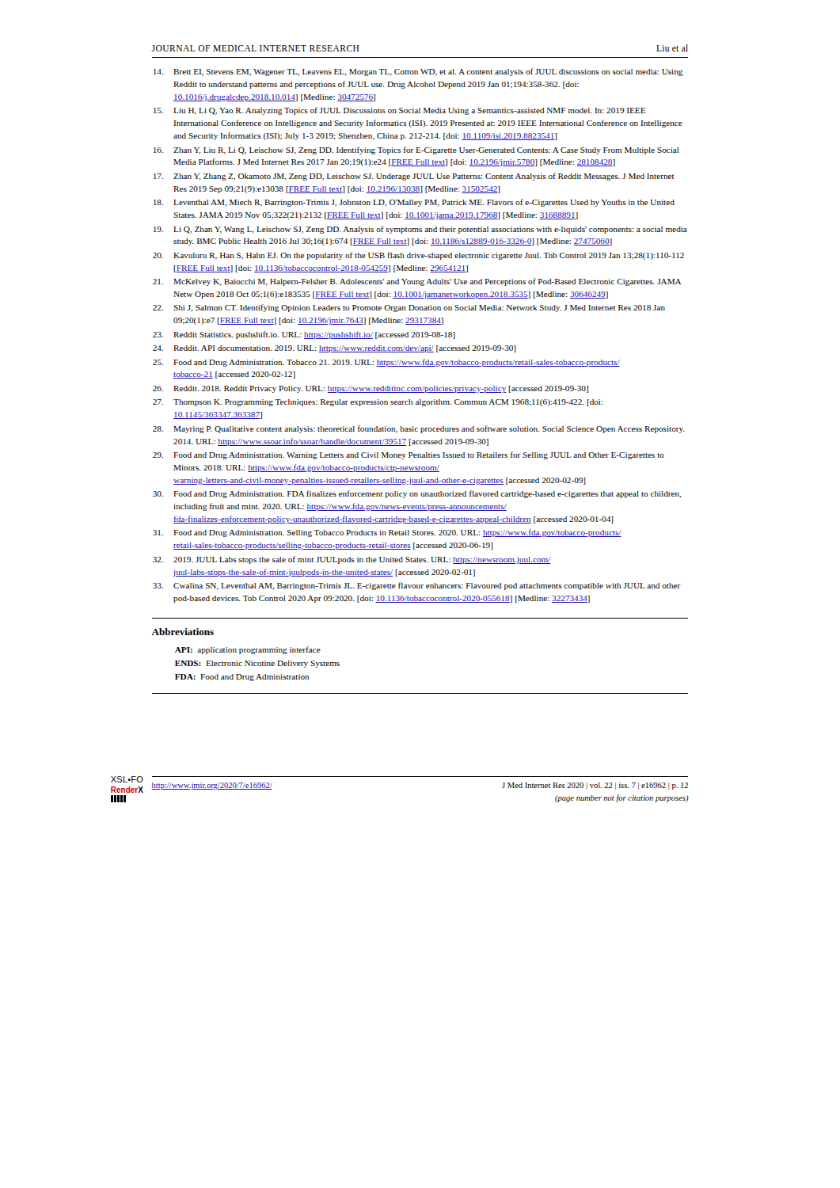Journal of Medical Internet Research Liu et al
14. Brett EI, Stevens EM, Wagener TL, Leavens EL, Morgan TL, Cotton WD, et al. A content analysis of JUUL discussions on social media: Using Reddit to understand patterns and perceptions of JUUL use. Drug Alcohol Depend 2019 Jan 01;194:358-362. [doi: 10.1016/j.drugalcdep.2018.10.014] [Medline: 30472576]
15. Liu H, Li Q, Yao R. Analyzing Topics of JUUL Discussions on Social Media Using a Semantics-assisted NMF model. In: 2019 IEEE International Conference on Intelligence and Security Informatics (ISI). 2019 Presented at: 2019 IEEE International Conference on Intelligence and Security Informatics (ISI); July 1-3 2019; Shenzhen, China p. 212-214. [doi: 10.1109/isi.2019.8823541]
16. Zhan Y, Liu R, Li Q, Leischow SJ, Zeng DD. Identifying Topics for E-Cigarette User-Generated Contents: A Case Study From Multiple Social Media Platforms. J Med Internet Res 2017 Jan 20;19(1):e24 [FREE Full text] [doi: 10.2196/jmir.5780] [Medline: 28108428]
17. Zhan Y, Zhang Z, Okamoto JM, Zeng DD, Leischow SJ. Underage JUUL Use Patterns: Content Analysis of Reddit Messages. J Med Internet Res 2019 Sep 09;21(9):e13038 [FREE Full text] [doi: 10.2196/13038] [Medline: 31502542]
18. Leventhal AM, Miech R, Barrington-Trimis J, Johnston LD, O'Malley PM, Patrick ME. Flavors of e-Cigarettes Used by Youths in the United States. JAMA 2019 Nov 05;322(21):2132 [FREE Full text] [doi: 10.1001/jama.2019.17968] [Medline: 31688891]
19. Li Q, Zhan Y, Wang L, Leischow SJ, Zeng DD. Analysis of symptoms and their potential associations with e-liquids' components: a social media study. BMC Public Health 2016 Jul 30;16(1):674 [FREE Full text] [doi: 10.1186/s12889-016-3326-0] [Medline: 27475060]
20. Kavuluru R, Han S, Hahn EJ. On the popularity of the USB flash drive-shaped electronic cigarette Juul. Tob Control 2019 Jan 13;28(1):110-112 [FREE Full text] [doi: 10.1136/tobaccocontrol-2018-054259] [Medline: 29654121]
21. McKelvey K, Baiocchi M, Halpern-Felsher B. Adolescents' and Young Adults' Use and Perceptions of Pod-Based Electronic Cigarettes. JAMA Netw Open 2018 Oct 05;1(6):e183535 [FREE Full text] [doi: 10.1001/jamanetworkopen.2018.3535] [Medline: 30646249]
22. Shi J, Salmon CT. Identifying Opinion Leaders to Promote Organ Donation on Social Media: Network Study. J Med Internet Res 2018 Jan 09;20(1):e7 [FREE Full text] [doi: 10.2196/jmir.7643] [Medline: 29317384]
23. Reddit Statistics. pushshift.io. URL: https://pushshift.io/ [accessed 2019-08-18]
24. Reddit. API documentation. 2019. URL: https://www.reddit.com/dev/api/ [accessed 2019-09-30]
25. Food and Drug Administration. Tobacco 21. 2019. URL: https://www.fda.gov/tobacco-products/retail-sales-tobacco-products/
tobacco-21 [accessed 2020-02-12]
26. Reddit. 2018. Reddit Privacy Policy. URL: https://www.redditinc.com/policies/privacy-policy [accessed 2019-09-30]
27. Thompson K. Programming Techniques: Regular expression search algorithm. Commun ACM 1968;11(6):419-422. [doi: 10.1145/363347.363387]
28. Mayring P. Qualitative content analysis: theoretical foundation, basic procedures and software solution. Social Science Open Access Repository. 2014. URL: https://www.ssoar.info/ssoar/handle/document/39517 [accessed 2019-09-30]
29. Food and Drug Administration. Warning Letters and Civil Money Penalties Issued to Retailers for Selling JUUL and Other E-Cigarettes to Minors. 2018. URL: https://www.fda.gov/tobacco-products/ctp-newsroom/
warning-letters-and-civil-money-penalties-issued-retailers-selling-juul-and-other-e-cigarettes [accessed 2020-02-09]
30. Food and Drug Administration. FDA finalizes enforcement policy on unauthorized flavored cartridge-based e-cigarettes that appeal to children, including fruit and mint. 2020. URL: https://www.fda.gov/news-events/press-announcements/
fda-finalizes-enforcement-policy-unauthorized-flavored-cartridge-based-e-cigarettes-appeal-children [accessed 2020-01-04]
31. Food and Drug Administration. Selling Tobacco Products in Retail Stores. 2020. URL: https://www.fda.gov/tobacco-products/
retail-sales-tobacco-products/selling-tobacco-products-retail-stores [accessed 2020-06-19]
32. 2019. JUUL Labs stops the sale of mint JUULpods in the United States. URL: https://newsroom.juul.com/
juul-labs-stops-the-sale-of-mint-juulpods-in-the-united-states/ [accessed 2020-02-01]
33. Cwalina SN, Leventhal AM, Barrington-Trimis JL. E-cigarette flavour enhancers: Flavoured pod attachments compatible with JUUL and other pod-based devices. Tob Control 2020 Apr 09:2020. [doi: 10.1136/tobaccocontrol-2020-055618] [Medline: 32273434]
Abbreviations
API: application programming interface
ENDS: Electronic Nicotine Delivery Systems
FDA: Food and Drug Administration
XSL•FO
Render X
http://www.jmir.org/2020/7/e16962/ J Med Internet Res 2020 | vol. 22 | iss. 7 | e16962 | p. 12
(page number not for citation purposes)